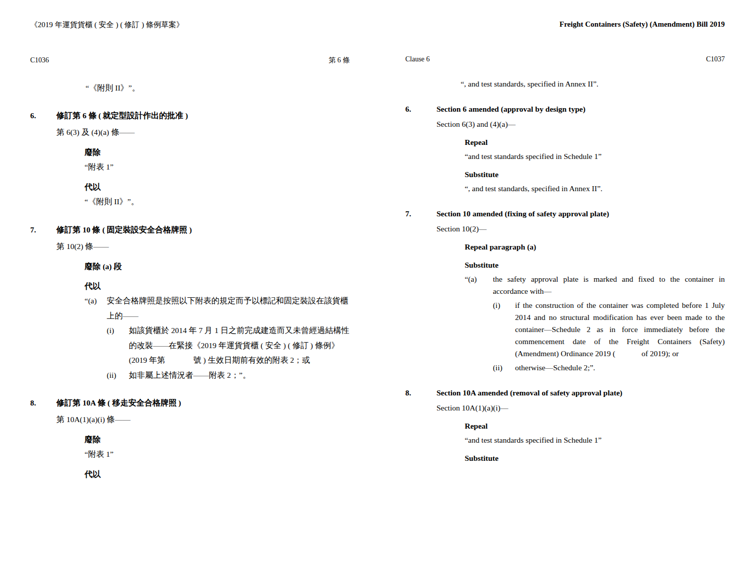《2019 年運貨貨櫃 ( 安全 ) ( 修訂 ) 條例草案》
Freight Containers (Safety) (Amendment) Bill 2019
C1036
第 6 條
“《附則 II》”。
6.
修訂第 6 條 ( 就定型設計作出的批准 )
第 6(3) 及 (4)(a) 條——
廢除
“附表 1”
代以
“《附則 II》”。
7.
修訂第 10 條 ( 固定裝設安全合格牌照 )
第 10(2) 條——
廢除 (a) 段
代以
“(a)
安全合格牌照是按照以下附表的規定而予以標記和固定裝設在該貨櫃上的——
(i)
如該貨櫃於 2014 年 7 月 1 日之前完成建造而又未曾經過結構性的改裝——在緊接《2019 年運貨貨櫃 ( 安全 ) ( 修訂 ) 條例》(2019 年第 號 ) 生效日期前有效的附表 2；或
(ii)
如非屬上述情況者——附表 2；”。
8.
修訂第 10A 條 ( 移走安全合格牌照 )
第 10A(1)(a)(i) 條——
廢除
“附表 1”
代以
Clause 6
C1037
“, and test standards, specified in Annex II”.
6.
Section 6 amended (approval by design type)
Section 6(3) and (4)(a)—
Repeal
“and test standards specified in Schedule 1”
Substitute
“, and test standards, specified in Annex II”.
7.
Section 10 amended (fixing of safety approval plate)
Section 10(2)—
Repeal paragraph (a)
Substitute
“(a)
the safety approval plate is marked and fixed to the container in accordance with—
(i)
if the construction of the container was completed before 1 July 2014 and no structural modification has ever been made to the container—Schedule 2 as in force immediately before the commencement date of the Freight Containers (Safety) (Amendment) Ordinance 2019 ( of 2019); or
(ii)
otherwise—Schedule 2;”.
8.
Section 10A amended (removal of safety approval plate)
Section 10A(1)(a)(i)—
Repeal
“and test standards specified in Schedule 1”
Substitute